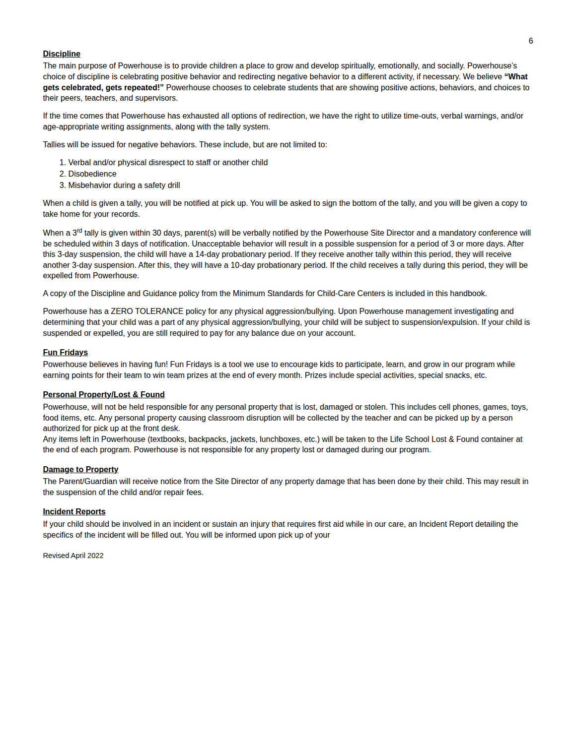6
Discipline
The main purpose of Powerhouse is to provide children a place to grow and develop spiritually, emotionally, and socially. Powerhouse’s choice of discipline is celebrating positive behavior and redirecting negative behavior to a different activity, if necessary. We believe “What gets celebrated, gets repeated!” Powerhouse chooses to celebrate students that are showing positive actions, behaviors, and choices to their peers, teachers, and supervisors.
If the time comes that Powerhouse has exhausted all options of redirection, we have the right to utilize time-outs, verbal warnings, and/or age-appropriate writing assignments, along with the tally system.
Tallies will be issued for negative behaviors. These include, but are not limited to:
Verbal and/or physical disrespect to staff or another child
Disobedience
Misbehavior during a safety drill
When a child is given a tally, you will be notified at pick up. You will be asked to sign the bottom of the tally, and you will be given a copy to take home for your records.
When a 3rd tally is given within 30 days, parent(s) will be verbally notified by the Powerhouse Site Director and a mandatory conference will be scheduled within 3 days of notification. Unacceptable behavior will result in a possible suspension for a period of 3 or more days. After this 3-day suspension, the child will have a 14-day probationary period. If they receive another tally within this period, they will receive another 3-day suspension. After this, they will have a 10-day probationary period. If the child receives a tally during this period, they will be expelled from Powerhouse.
A copy of the Discipline and Guidance policy from the Minimum Standards for Child-Care Centers is included in this handbook.
Powerhouse has a ZERO TOLERANCE policy for any physical aggression/bullying. Upon Powerhouse management investigating and determining that your child was a part of any physical aggression/bullying, your child will be subject to suspension/expulsion. If your child is suspended or expelled, you are still required to pay for any balance due on your account.
Fun Fridays
Powerhouse believes in having fun! Fun Fridays is a tool we use to encourage kids to participate, learn, and grow in our program while earning points for their team to win team prizes at the end of every month. Prizes include special activities, special snacks, etc.
Personal Property/Lost & Found
Powerhouse, will not be held responsible for any personal property that is lost, damaged or stolen. This includes cell phones, games, toys, food items, etc. Any personal property causing classroom disruption will be collected by the teacher and can be picked up by a person authorized for pick up at the front desk.
Any items left in Powerhouse (textbooks, backpacks, jackets, lunchboxes, etc.) will be taken to the Life School Lost & Found container at the end of each program. Powerhouse is not responsible for any property lost or damaged during our program.
Damage to Property
The Parent/Guardian will receive notice from the Site Director of any property damage that has been done by their child. This may result in the suspension of the child and/or repair fees.
Incident Reports
If your child should be involved in an incident or sustain an injury that requires first aid while in our care, an Incident Report detailing the specifics of the incident will be filled out. You will be informed upon pick up of your
Revised April 2022